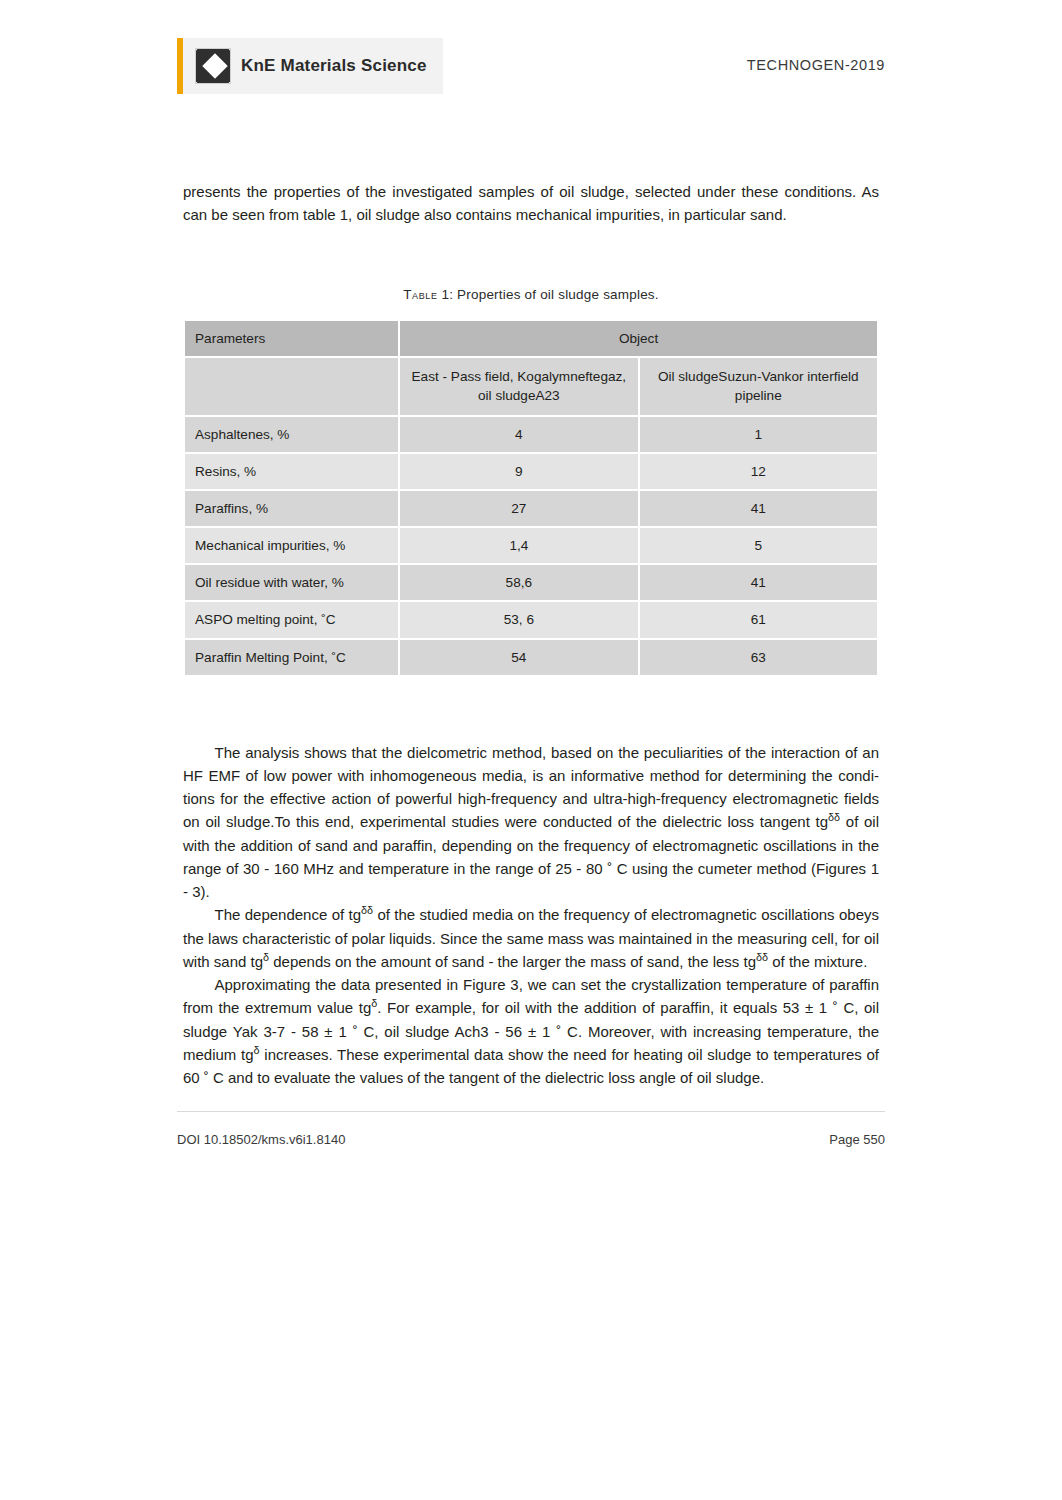KnE Materials Science
TECHNOGEN-2019
presents the properties of the investigated samples of oil sludge, selected under these conditions. As can be seen from table 1, oil sludge also contains mechanical impurities, in particular sand.
Table 1: Properties of oil sludge samples.
| Parameters | Object |
| --- | --- |
| | East - Pass field, Kogalymneftegaz, oil sludgeA23 | Oil sludgeSuzun-Vankor interfield pipeline |
| Asphaltenes, % | 4 | 1 |
| Resins, % | 9 | 12 |
| Paraffins, % | 27 | 41 |
| Mechanical impurities, % | 1,4 | 5 |
| Oil residue with water, % | 58,6 | 41 |
| ASPO melting point, ˚C | 53, 6 | 61 |
| Paraffin Melting Point, ˚C | 54 | 63 |
The analysis shows that the dielcometric method, based on the peculiarities of the interaction of an HF EMF of low power with inhomogeneous media, is an informative method for determining the conditions for the effective action of powerful high-frequency and ultra-high-frequency electromagnetic fields on oil sludge.To this end, experimental studies were conducted of the dielectric loss tangent tgδδ of oil with the addition of sand and paraffin, depending on the frequency of electromagnetic oscillations in the range of 30 - 160 MHz and temperature in the range of 25 - 80 ˚ С using the cumeter method (Figures 1 - 3).
The dependence of tgδδ of the studied media on the frequency of electromagnetic oscillations obeys the laws characteristic of polar liquids. Since the same mass was maintained in the measuring cell, for oil with sand tgδ depends on the amount of sand - the larger the mass of sand, the less tgδδ of the mixture.
Approximating the data presented in Figure 3, we can set the crystallization temperature of paraffin from the extremum value tgδ. For example, for oil with the addition of paraffin, it equals 53 ± 1 ˚ C, oil sludge Yak 3-7 - 58 ± 1 ˚ C, oil sludge Ach3 - 56 ± 1 ˚ C. Moreover, with increasing temperature, the medium tgδ increases. These experimental data show the need for heating oil sludge to temperatures of 60 ˚ C and to evaluate the values of the tangent of the dielectric loss angle of oil sludge.
DOI 10.18502/kms.v6i1.8140
Page 550